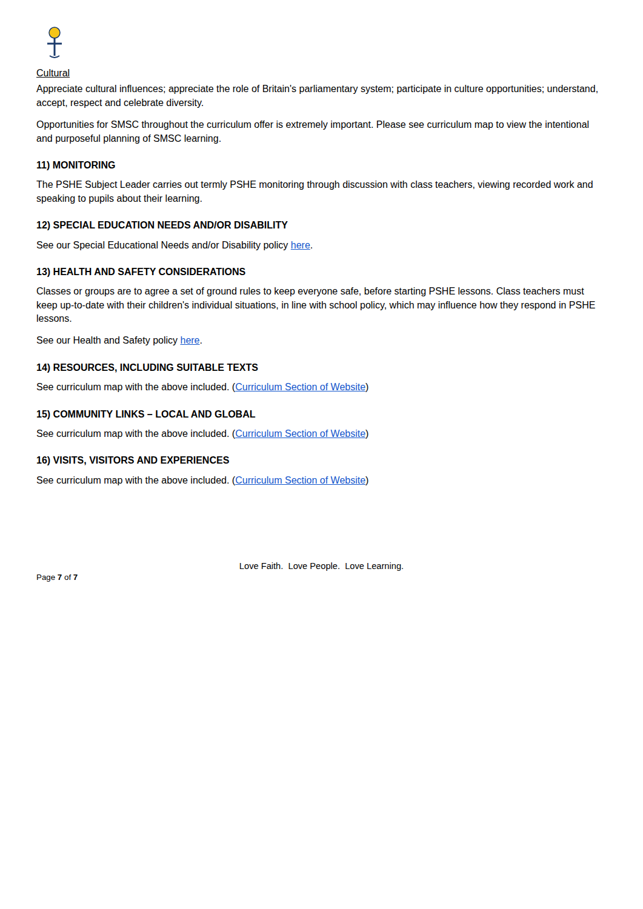Cultural
Appreciate cultural influences; appreciate the role of Britain's parliamentary system; participate in culture opportunities; understand, accept, respect and celebrate diversity.
Opportunities for SMSC throughout the curriculum offer is extremely important. Please see curriculum map to view the intentional and purposeful planning of SMSC learning.
11) MONITORING
The PSHE Subject Leader carries out termly PSHE monitoring through discussion with class teachers, viewing recorded work and speaking to pupils about their learning.
12) SPECIAL EDUCATION NEEDS AND/OR DISABILITY
See our Special Educational Needs and/or Disability policy here.
13) HEALTH AND SAFETY CONSIDERATIONS
Classes or groups are to agree a set of ground rules to keep everyone safe, before starting PSHE lessons. Class teachers must keep up-to-date with their children's individual situations, in line with school policy, which may influence how they respond in PSHE lessons.
See our Health and Safety policy here.
14) RESOURCES, INCLUDING SUITABLE TEXTS
See curriculum map with the above included. (Curriculum Section of Website)
15) COMMUNITY LINKS – LOCAL AND GLOBAL
See curriculum map with the above included. (Curriculum Section of Website)
16) VISITS, VISITORS AND EXPERIENCES
See curriculum map with the above included. (Curriculum Section of Website)
Love Faith. Love People. Love Learning.
Page 7 of 7